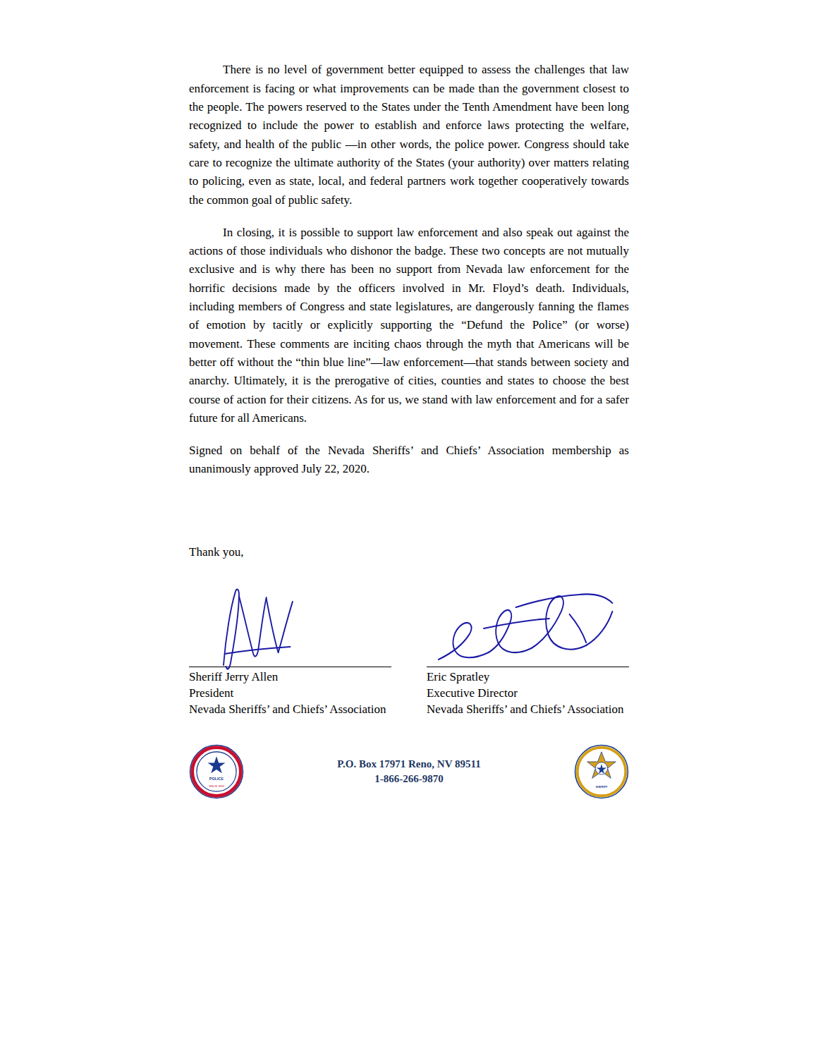There is no level of government better equipped to assess the challenges that law enforcement is facing or what improvements can be made than the government closest to the people. The powers reserved to the States under the Tenth Amendment have been long recognized to include the power to establish and enforce laws protecting the welfare, safety, and health of the public —in other words, the police power. Congress should take care to recognize the ultimate authority of the States (your authority) over matters relating to policing, even as state, local, and federal partners work together cooperatively towards the common goal of public safety.
In closing, it is possible to support law enforcement and also speak out against the actions of those individuals who dishonor the badge. These two concepts are not mutually exclusive and is why there has been no support from Nevada law enforcement for the horrific decisions made by the officers involved in Mr. Floyd’s death. Individuals, including members of Congress and state legislatures, are dangerously fanning the flames of emotion by tacitly or explicitly supporting the “Defund the Police” (or worse) movement. These comments are inciting chaos through the myth that Americans will be better off without the “thin blue line”—law enforcement—that stands between society and anarchy. Ultimately, it is the prerogative of cities, counties and states to choose the best course of action for their citizens. As for us, we stand with law enforcement and for a safer future for all Americans.
Signed on behalf of the Nevada Sheriffs’ and Chiefs’ Association membership as unanimously approved July 22, 2020.
Thank you,
Sheriff Jerry Allen
President
Nevada Sheriffs’ and Chiefs’ Association
Eric Spratley
Executive Director
Nevada Sheriffs’ and Chiefs’ Association
POLICE SINCE 1893
P.O. Box 17971 Reno, NV 89511
1-866-266-9870
SHERIFF